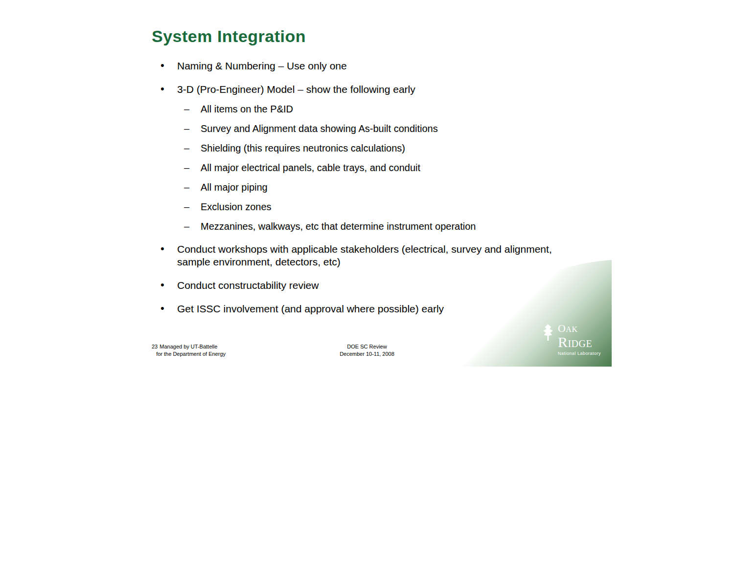System Integration
Naming & Numbering – Use only one
3-D (Pro-Engineer) Model – show the following early
All items on the P&ID
Survey and Alignment data showing As-built conditions
Shielding (this requires neutronics calculations)
All major electrical panels, cable trays, and conduit
All major piping
Exclusion zones
Mezzanines, walkways, etc that determine instrument operation
Conduct workshops with applicable stakeholders (electrical, survey and alignment, sample environment, detectors, etc)
Conduct constructability review
Get ISSC involvement (and approval where possible) early
OAK
RIDGE
National Laboratory
23 Managed by UT-Battelle
for the Department of Energy
DOE SC Review
December 10-11, 2008